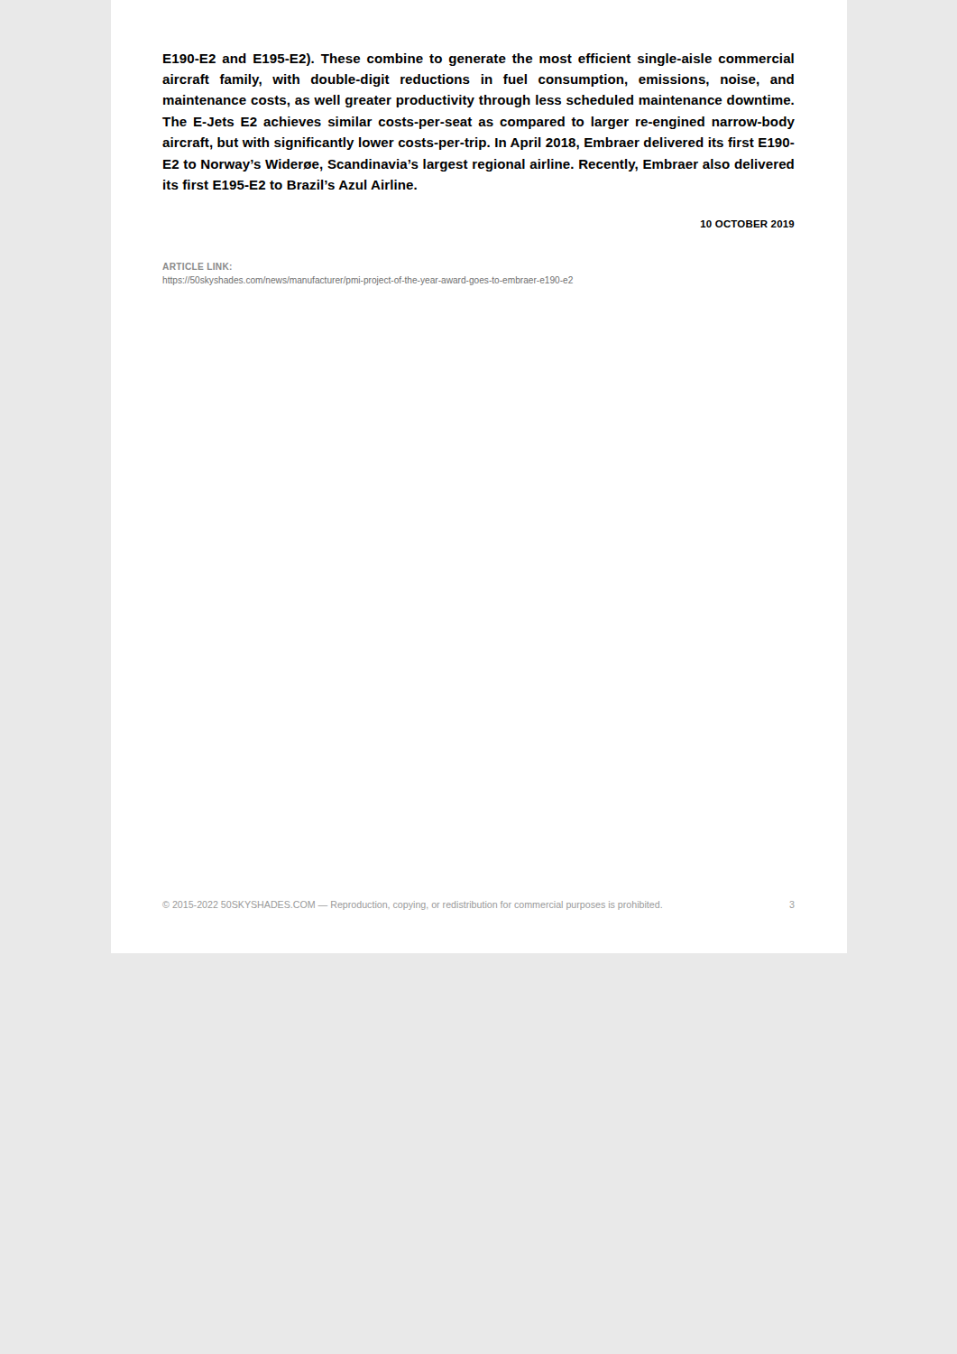E190-E2 and E195-E2). These combine to generate the most efficient single-aisle commercial aircraft family, with double-digit reductions in fuel consumption, emissions, noise, and maintenance costs, as well greater productivity through less scheduled maintenance downtime. The E-Jets E2 achieves similar costs-per-seat as compared to larger re-engined narrow-body aircraft, but with significantly lower costs-per-trip. In April 2018, Embraer delivered its first E190-E2 to Norway’s Widerøe, Scandinavia’s largest regional airline. Recently, Embraer also delivered its first E195-E2 to Brazil’s Azul Airline.
10 OCTOBER 2019
ARTICLE LINK:
https://50skyshades.com/news/manufacturer/pmi-project-of-the-year-award-goes-to-embraer-e190-e2
© 2015-2022 50SKYSHADES.COM — Reproduction, copying, or redistribution for commercial purposes is prohibited.
3